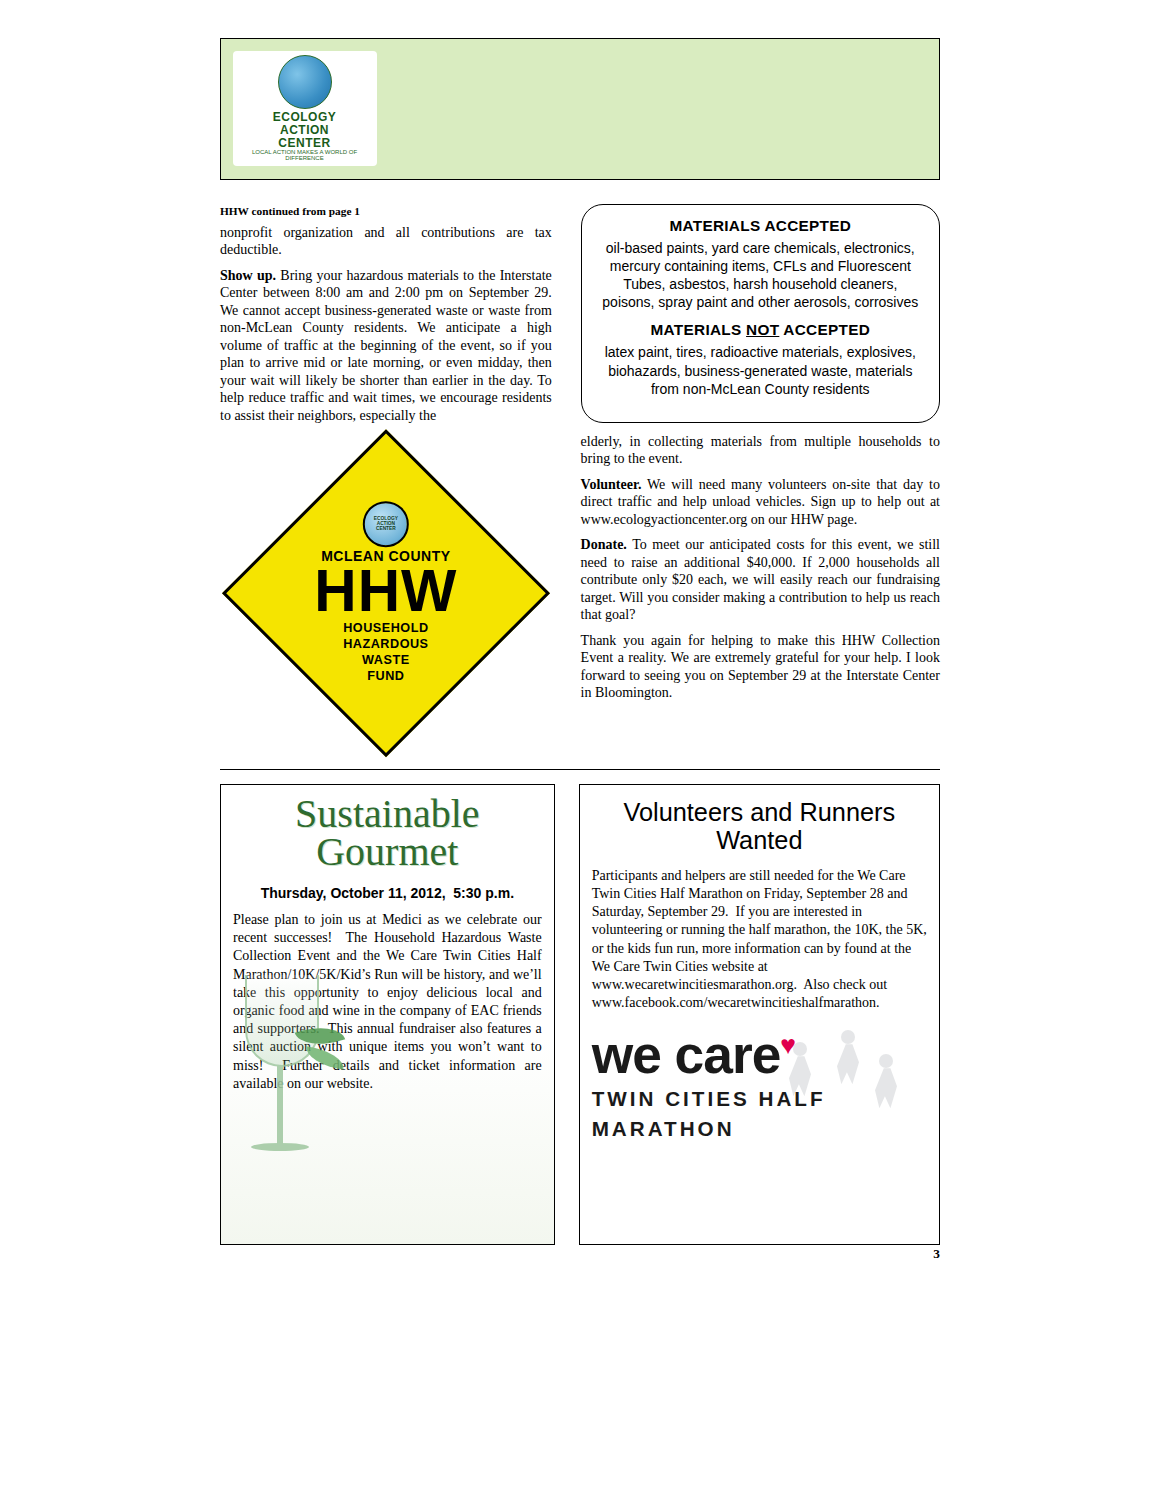ECOLOGY
ACTION
CENTER
LOCAL ACTION MAKES A WORLD OF DIFFERENCE
HHW continued from page 1
nonprofit organization and all contributions are tax deductible.
Show up. Bring your hazardous materials to the Interstate Center between 8:00 am and 2:00 pm on September 29. We cannot accept business-generated waste or waste from non-McLean County residents. We anticipate a high volume of traffic at the beginning of the event, so if you plan to arrive mid or late morning, or even midday, then your wait will likely be shorter than earlier in the day. To help reduce traffic and wait times, we encourage residents to assist their neighbors, especially the
ECOLOGY ACTION CENTER
MCLEAN COUNTY
HHW
HOUSEHOLD
HAZARDOUS
WASTE
FUND
MATERIALS ACCEPTED
oil-based paints, yard care chemicals, electronics, mercury containing items, CFLs and Fluorescent Tubes, asbestos, harsh household cleaners, poisons, spray paint and other aerosols, corrosives
MATERIALS NOT ACCEPTED
latex paint, tires, radioactive materials, explosives, biohazards, business-generated waste, materials from non-McLean County residents
elderly, in collecting materials from multiple households to bring to the event.
Volunteer. We will need many volunteers on-site that day to direct traffic and help unload vehicles. Sign up to help out at www.ecologyactioncenter.org on our HHW page.
Donate. To meet our anticipated costs for this event, we still need to raise an additional $40,000. If 2,000 households all contribute only $20 each, we will easily reach our fundraising target. Will you consider making a contribution to help us reach that goal?
Thank you again for helping to make this HHW Collection Event a reality. We are extremely grateful for your help. I look forward to seeing you on September 29 at the Interstate Center in Bloomington.
Sustainable
Gourmet
Thursday, October 11, 2012, 5:30 p.m.
Please plan to join us at Medici as we celebrate our recent successes! The Household Hazardous Waste Collection Event and the We Care Twin Cities Half Marathon/10K/5K/Kid’s Run will be history, and we’ll take this opportunity to enjoy delicious local and organic food and wine in the company of EAC friends and supporters. This annual fundraiser also features a silent auction with unique items you won’t want to miss! Further details and ticket information are available on our website.
Volunteers and Runners
Wanted
Participants and helpers are still needed for the We Care Twin Cities Half Marathon on Friday, September 28 and Saturday, September 29. If you are interested in volunteering or running the half marathon, the 10K, the 5K, or the kids fun run, more information can by found at the We Care Twin Cities website at www.wecaretwincitiesmarathon.org. Also check out www.facebook.com/wecaretwincitieshalfmarathon.
we care♥
TWIN CITIES HALF
MARATHON
3